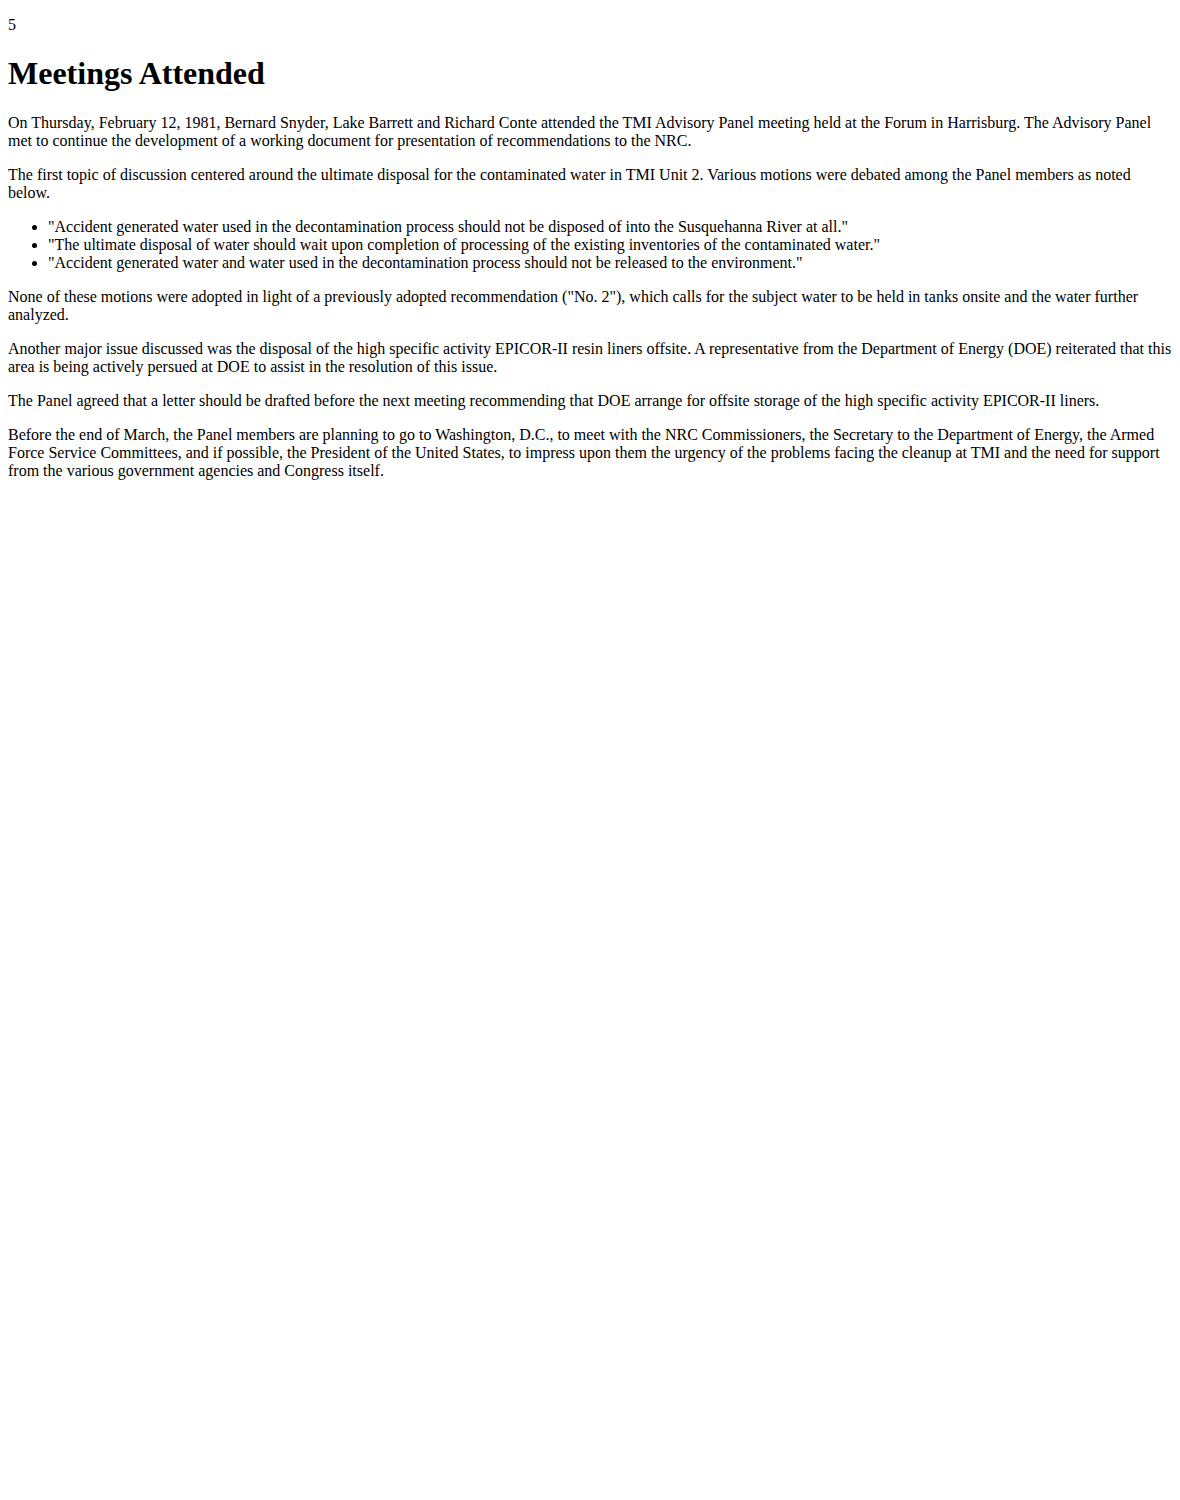5
Meetings Attended
On Thursday, February 12, 1981, Bernard Snyder, Lake Barrett and Richard Conte attended the TMI Advisory Panel meeting held at the Forum in Harrisburg. The Advisory Panel met to continue the development of a working document for presentation of recommendations to the NRC.
The first topic of discussion centered around the ultimate disposal for the contaminated water in TMI Unit 2. Various motions were debated among the Panel members as noted below.
"Accident generated water used in the decontamination process should not be disposed of into the Susquehanna River at all."
"The ultimate disposal of water should wait upon completion of processing of the existing inventories of the contaminated water."
"Accident generated water and water used in the decontamination process should not be released to the environment."
None of these motions were adopted in light of a previously adopted recommendation ("No. 2"), which calls for the subject water to be held in tanks onsite and the water further analyzed.
Another major issue discussed was the disposal of the high specific activity EPICOR-II resin liners offsite. A representative from the Department of Energy (DOE) reiterated that this area is being actively persued at DOE to assist in the resolution of this issue.
The Panel agreed that a letter should be drafted before the next meeting recommending that DOE arrange for offsite storage of the high specific activity EPICOR-II liners.
Before the end of March, the Panel members are planning to go to Washington, D.C., to meet with the NRC Commissioners, the Secretary to the Department of Energy, the Armed Force Service Committees, and if possible, the President of the United States, to impress upon them the urgency of the problems facing the cleanup at TMI and the need for support from the various government agencies and Congress itself.